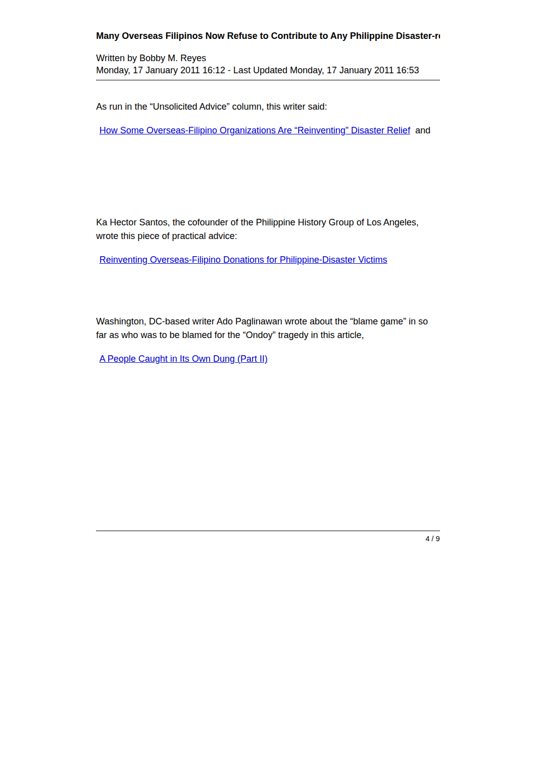Many Overseas Filipinos Now Refuse to Contribute to Any Philippine Disaster-relief Fundraiser - Mabuhay
Written by Bobby M. Reyes Monday, 17 January 2011 16:12 - Last Updated Monday, 17 January 2011 16:53
As run in the “Unsolicited Advice” column, this writer said:
How Some Overseas-Filipino Organizations Are “Reinventing” Disaster Relief and
Ka Hector Santos, the cofounder of the Philippine History Group of Los Angeles, wrote this piece of practical advice:
Reinventing Overseas-Filipino Donations for Philippine-Disaster Victims
Washington, DC-based writer Ado Paglinawan wrote about the “blame game” in so far as who was to be blamed for the “Ondoy” tragedy in this article,
A People Caught in Its Own Dung (Part II)
4 / 9